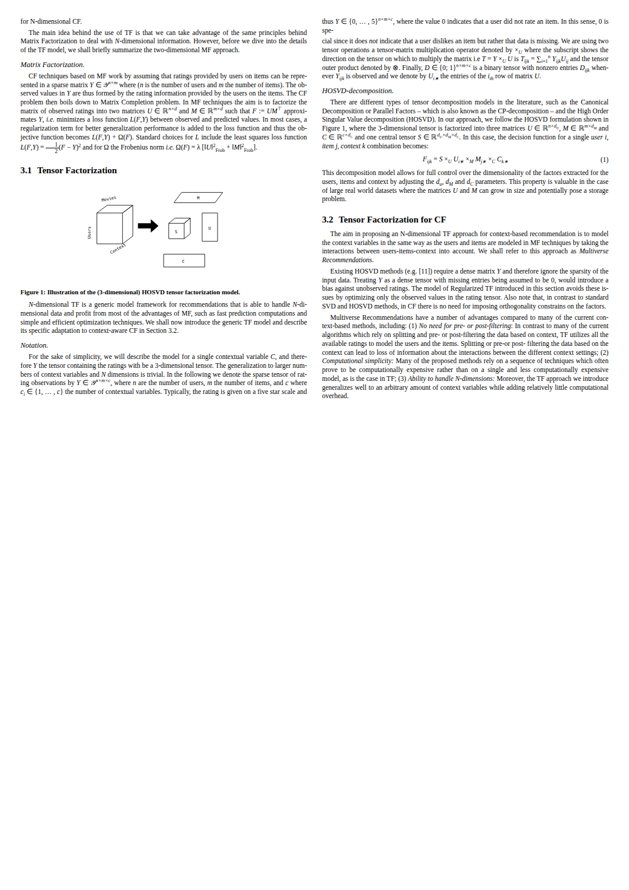for N-dimensional CF.
The main idea behind the use of TF is that we can take advantage of the same principles behind Matrix Factorization to deal with N-dimensional information. However, before we dive into the details of the TF model, we shall briefly summarize the two-dimensional MF approach.
Matrix Factorization.
CF techniques based on MF work by assuming that ratings provided by users on items can be represented in a sparse matrix Y ∈ 𝒴n×m where (n is the number of users and m the number of items). The observed values in Y are thus formed by the rating information provided by the users on the items. The CF problem then boils down to Matrix Completion problem. In MF techniques the aim is to factorize the matrix of observed ratings into two matrices U ∈ ℝn×d and M ∈ ℝm×d such that F := UM⊤ approximates Y, i.e. minimizes a loss function L(F,Y) between observed and predicted values. In most cases, a regularization term for better generalization performance is added to the loss function and thus the objective function becomes L(F,Y) + Ω(F). Standard choices for L include the least squares loss function L(F,Y) = 12(F − Y)2 and for Ω the Frobenius norm i.e. Ω(F) = λ [‖U‖2Frob + ‖M‖2Frob].
3.1 Tensor Factorization
Movies Users Context M U S C
Figure 1: Illustration of the (3-dimensional) HOSVD tensor factorization model.
N-dimensional TF is a generic model framework for recommendations that is able to handle N-dimensional data and profit from most of the advantages of MF, such as fast prediction computations and simple and efficient optimization techniques. We shall now introduce the generic TF model and describe its specific adaptation to context-aware CF in Section 3.2.
Notation.
For the sake of simplicity, we will describe the model for a single contextual variable C, and therefore Y the tensor containing the ratings with be a 3-dimensional tensor. The generalization to larger numbers of context variables and N dimensions is trivial. In the following we denote the sparse tensor of rating observations by Y ∈ 𝒴n×m×c, where n are the number of users, m the number of items, and c where ci ∈ {1, … , c} the number of contextual variables. Typically, the rating is given on a five star scale and thus Y ∈ {0, … , 5}n×m×c, where the value 0 indicates that a user did not rate an item. In this sense, 0 is spe-
cial since it does not indicate that a user dislikes an item but rather that data is missing. We are using two tensor operations a tensor-matrix multiplication operator denoted by ×U where the subscript shows the direction on the tensor on which to multiply the matrix i.e T = Y ×U U is Tljk = ∑i=1n YijkUij and the tensor outer product denoted by ⊗. Finally, D ∈ {0; 1}n×m×c is a binary tensor with nonzero entries Dijk whenever Yijk is observed and we denote by Ui∗ the entries of the ith row of matrix U.
HOSVD-decomposition.
There are different types of tensor decomposition models in the literature, such as the Canonical Decomposition or Parallel Factors – which is also known as the CP-decomposition – and the High Order Singular Value decomposition (HOSVD). In our approach, we follow the HOSVD formulation shown in Figure 1, where the 3-dimensional tensor is factorized into three matrices U ∈ ℝn×dU, M ∈ ℝm×dM and C ∈ ℝc×dC and one central tensor S ∈ ℝdU×dM×dC. In this case, the decision function for a single user i, item j, context k combination becomes:
Fijk = S ×U Ui∗ ×M Mj∗ ×C Ck∗(1)
This decomposition model allows for full control over the dimensionality of the factors extracted for the users, items and context by adjusting the du, dM and dC parameters. This property is valuable in the case of large real world datasets where the matrices U and M can grow in size and potentially pose a storage problem.
3.2 Tensor Factorization for CF
The aim in proposing an N-dimensional TF approach for context-based recommendation is to model the context variables in the same way as the users and items are modeled in MF techniques by taking the interactions between users-items-context into account. We shall refer to this approach as Multiverse Recommendations.
Existing HOSVD methods (e.g. [11]) require a dense matrix Y and therefore ignore the sparsity of the input data. Treating Y as a dense tensor with missing entries being assumed to be 0, would introduce a bias against unobserved ratings. The model of Regularized TF introduced in this section avoids these issues by optimizing only the observed values in the rating tensor. Also note that, in contrast to standard SVD and HOSVD methods, in CF there is no need for imposing orthogonality constrains on the factors.
Multiverse Recommendations have a number of advantages compared to many of the current context-based methods, including: (1) No need for pre- or post-filtering: In contrast to many of the current algorithms which rely on splitting and pre- or post-filtering the data based on context, TF utilizes all the available ratings to model the users and the items. Splitting or pre-or post- filtering the data based on the context can lead to loss of information about the interactions between the different context settings; (2) Computational simplicity: Many of the proposed methods rely on a sequence of techniques which often prove to be computationally expensive rather than on a single and less computationally expensive model, as is the case in TF; (3) Ability to handle N-dimensions: Moreover, the TF approach we introduce generalizes well to an arbitrary amount of context variables while adding relatively little computational overhead.